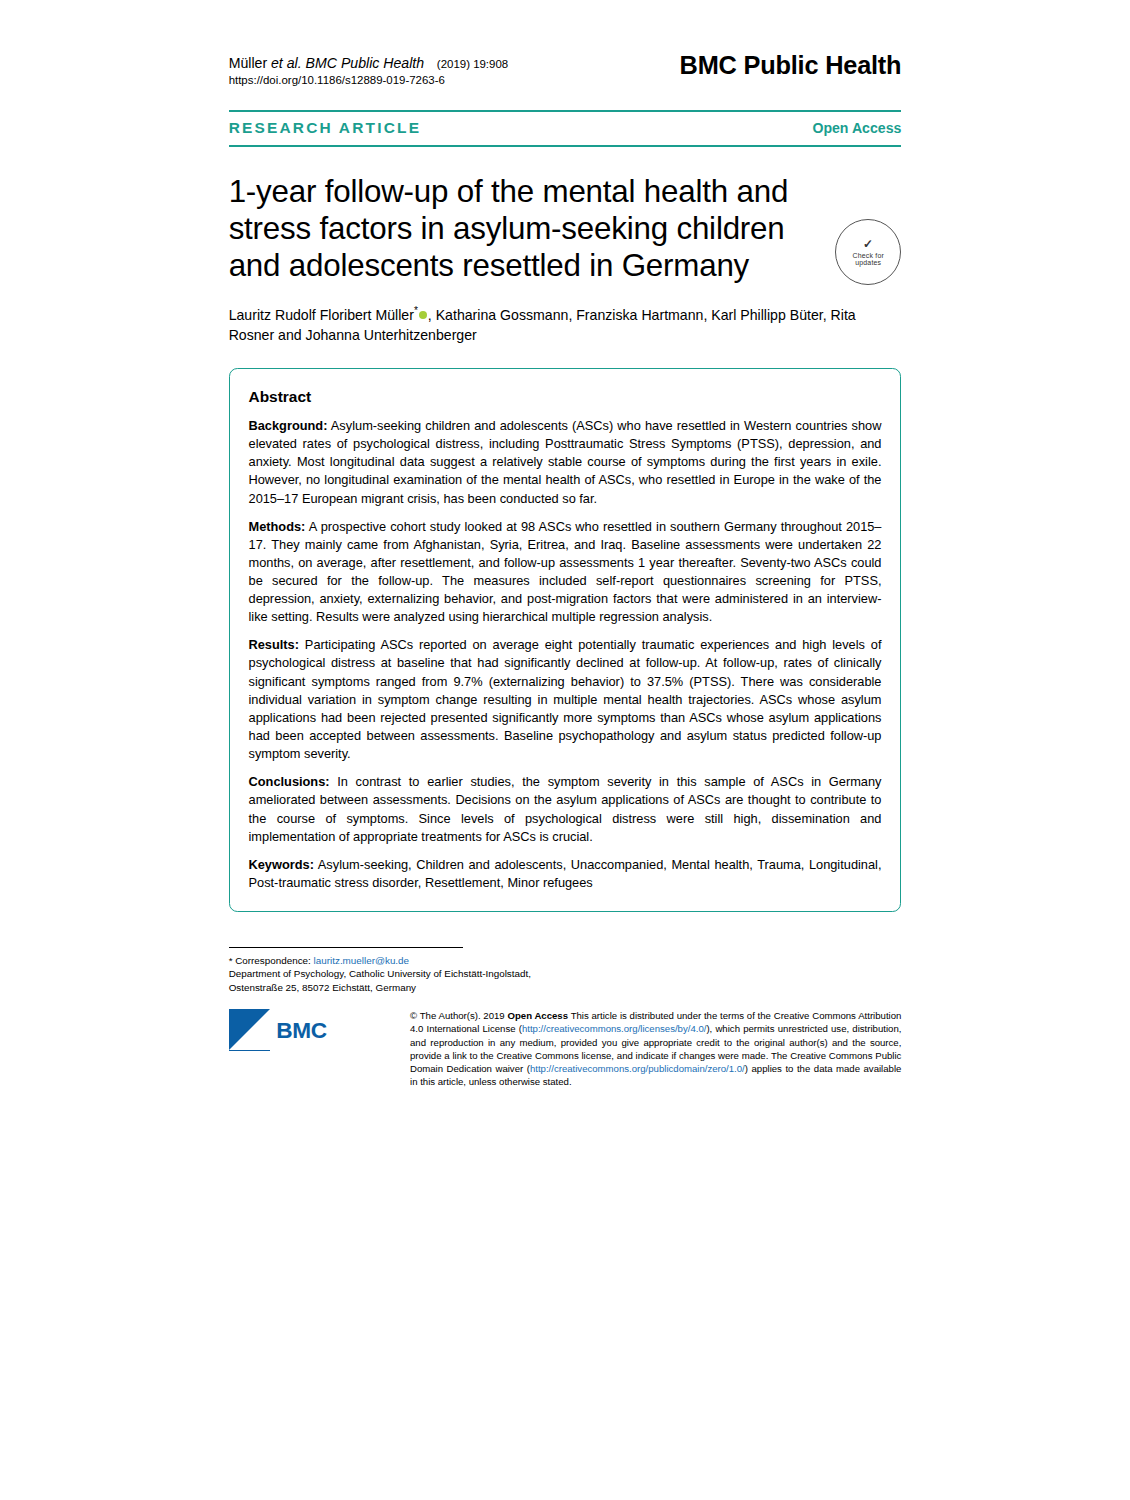Müller et al. BMC Public Health (2019) 19:908
https://doi.org/10.1186/s12889-019-7263-6
BMC Public Health
Research Article
Open Access
✓
Check for
updates
1-year follow-up of the mental health and stress factors in asylum-seeking children and adolescents resettled in Germany
Lauritz Rudolf Floribert Müller* , Katharina Gossmann, Franziska Hartmann, Karl Phillipp Büter, Rita Rosner and Johanna Unterhitzenberger
Abstract
Background: Asylum-seeking children and adolescents (ASCs) who have resettled in Western countries show elevated rates of psychological distress, including Posttraumatic Stress Symptoms (PTSS), depression, and anxiety. Most longitudinal data suggest a relatively stable course of symptoms during the first years in exile. However, no longitudinal examination of the mental health of ASCs, who resettled in Europe in the wake of the 2015–17 European migrant crisis, has been conducted so far.
Methods: A prospective cohort study looked at 98 ASCs who resettled in southern Germany throughout 2015–17. They mainly came from Afghanistan, Syria, Eritrea, and Iraq. Baseline assessments were undertaken 22 months, on average, after resettlement, and follow-up assessments 1 year thereafter. Seventy-two ASCs could be secured for the follow-up. The measures included self-report questionnaires screening for PTSS, depression, anxiety, externalizing behavior, and post-migration factors that were administered in an interview-like setting. Results were analyzed using hierarchical multiple regression analysis.
Results: Participating ASCs reported on average eight potentially traumatic experiences and high levels of psychological distress at baseline that had significantly declined at follow-up. At follow-up, rates of clinically significant symptoms ranged from 9.7% (externalizing behavior) to 37.5% (PTSS). There was considerable individual variation in symptom change resulting in multiple mental health trajectories. ASCs whose asylum applications had been rejected presented significantly more symptoms than ASCs whose asylum applications had been accepted between assessments. Baseline psychopathology and asylum status predicted follow-up symptom severity.
Conclusions: In contrast to earlier studies, the symptom severity in this sample of ASCs in Germany ameliorated between assessments. Decisions on the asylum applications of ASCs are thought to contribute to the course of symptoms. Since levels of psychological distress were still high, dissemination and implementation of appropriate treatments for ASCs is crucial.
Keywords: Asylum-seeking, Children and adolescents, Unaccompanied, Mental health, Trauma, Longitudinal, Post-traumatic stress disorder, Resettlement, Minor refugees
* Correspondence: lauritz.mueller@ku.de
Department of Psychology, Catholic University of Eichstätt-Ingolstadt,
Ostenstraße 25, 85072 Eichstätt, Germany
BMC
© The Author(s). 2019 Open Access This article is distributed under the terms of the Creative Commons Attribution 4.0 International License (http://creativecommons.org/licenses/by/4.0/), which permits unrestricted use, distribution, and reproduction in any medium, provided you give appropriate credit to the original author(s) and the source, provide a link to the Creative Commons license, and indicate if changes were made. The Creative Commons Public Domain Dedication waiver (http://creativecommons.org/publicdomain/zero/1.0/) applies to the data made available in this article, unless otherwise stated.